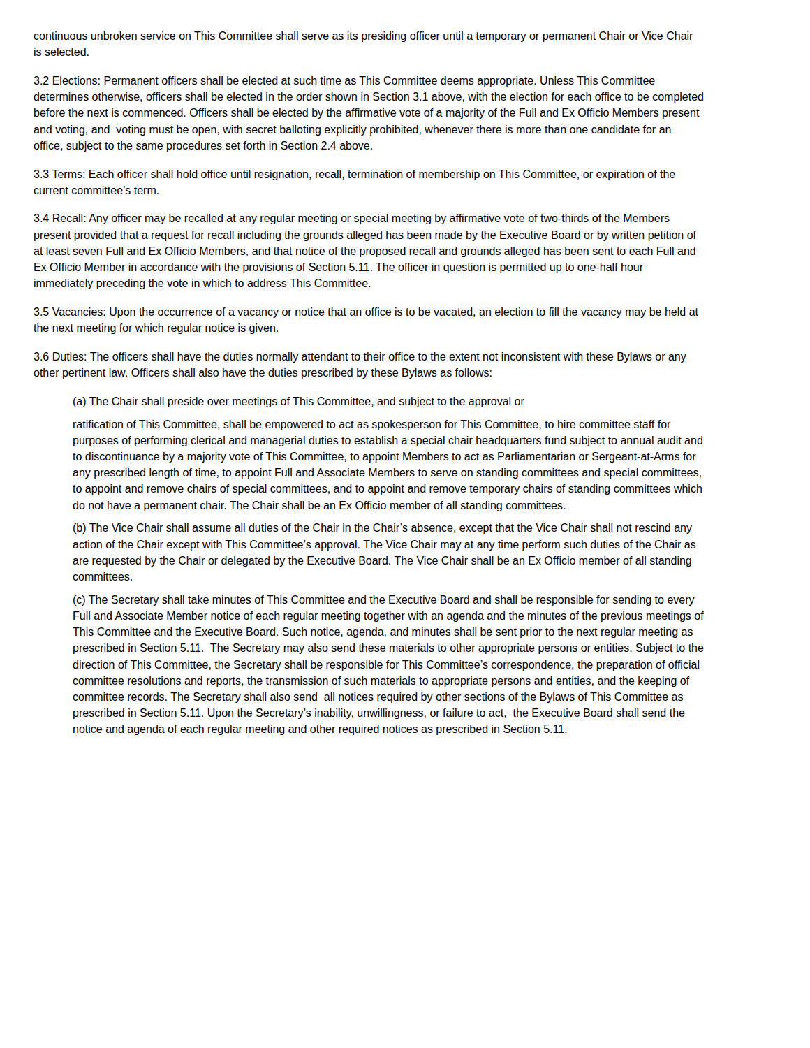continuous unbroken service on This Committee shall serve as its presiding officer until a temporary or permanent Chair or Vice Chair is selected.
3.2 Elections: Permanent officers shall be elected at such time as This Committee deems appropriate. Unless This Committee determines otherwise, officers shall be elected in the order shown in Section 3.1 above, with the election for each office to be completed before the next is commenced. Officers shall be elected by the affirmative vote of a majority of the Full and Ex Officio Members present and voting, and voting must be open, with secret balloting explicitly prohibited, whenever there is more than one candidate for an office, subject to the same procedures set forth in Section 2.4 above.
3.3 Terms: Each officer shall hold office until resignation, recall, termination of membership on This Committee, or expiration of the current committee’s term.
3.4 Recall: Any officer may be recalled at any regular meeting or special meeting by affirmative vote of two-thirds of the Members present provided that a request for recall including the grounds alleged has been made by the Executive Board or by written petition of at least seven Full and Ex Officio Members, and that notice of the proposed recall and grounds alleged has been sent to each Full and Ex Officio Member in accordance with the provisions of Section 5.11. The officer in question is permitted up to one-half hour immediately preceding the vote in which to address This Committee.
3.5 Vacancies: Upon the occurrence of a vacancy or notice that an office is to be vacated, an election to fill the vacancy may be held at the next meeting for which regular notice is given.
3.6 Duties: The officers shall have the duties normally attendant to their office to the extent not inconsistent with these Bylaws or any other pertinent law. Officers shall also have the duties prescribed by these Bylaws as follows:
(a) The Chair shall preside over meetings of This Committee, and subject to the approval or
ratification of This Committee, shall be empowered to act as spokesperson for This Committee, to hire committee staff for purposes of performing clerical and managerial duties to establish a special chair headquarters fund subject to annual audit and to discontinuance by a majority vote of This Committee, to appoint Members to act as Parliamentarian or Sergeant-at-Arms for any prescribed length of time, to appoint Full and Associate Members to serve on standing committees and special committees, to appoint and remove chairs of special committees, and to appoint and remove temporary chairs of standing committees which do not have a permanent chair. The Chair shall be an Ex Officio member of all standing committees.
(b) The Vice Chair shall assume all duties of the Chair in the Chair’s absence, except that the Vice Chair shall not rescind any action of the Chair except with This Committee’s approval. The Vice Chair may at any time perform such duties of the Chair as are requested by the Chair or delegated by the Executive Board. The Vice Chair shall be an Ex Officio member of all standing committees.
(c) The Secretary shall take minutes of This Committee and the Executive Board and shall be responsible for sending to every Full and Associate Member notice of each regular meeting together with an agenda and the minutes of the previous meetings of This Committee and the Executive Board. Such notice, agenda, and minutes shall be sent prior to the next regular meeting as prescribed in Section 5.11. The Secretary may also send these materials to other appropriate persons or entities. Subject to the direction of This Committee, the Secretary shall be responsible for This Committee’s correspondence, the preparation of official committee resolutions and reports, the transmission of such materials to appropriate persons and entities, and the keeping of committee records. The Secretary shall also send all notices required by other sections of the Bylaws of This Committee as prescribed in Section 5.11. Upon the Secretary’s inability, unwillingness, or failure to act, the Executive Board shall send the notice and agenda of each regular meeting and other required notices as prescribed in Section 5.11.